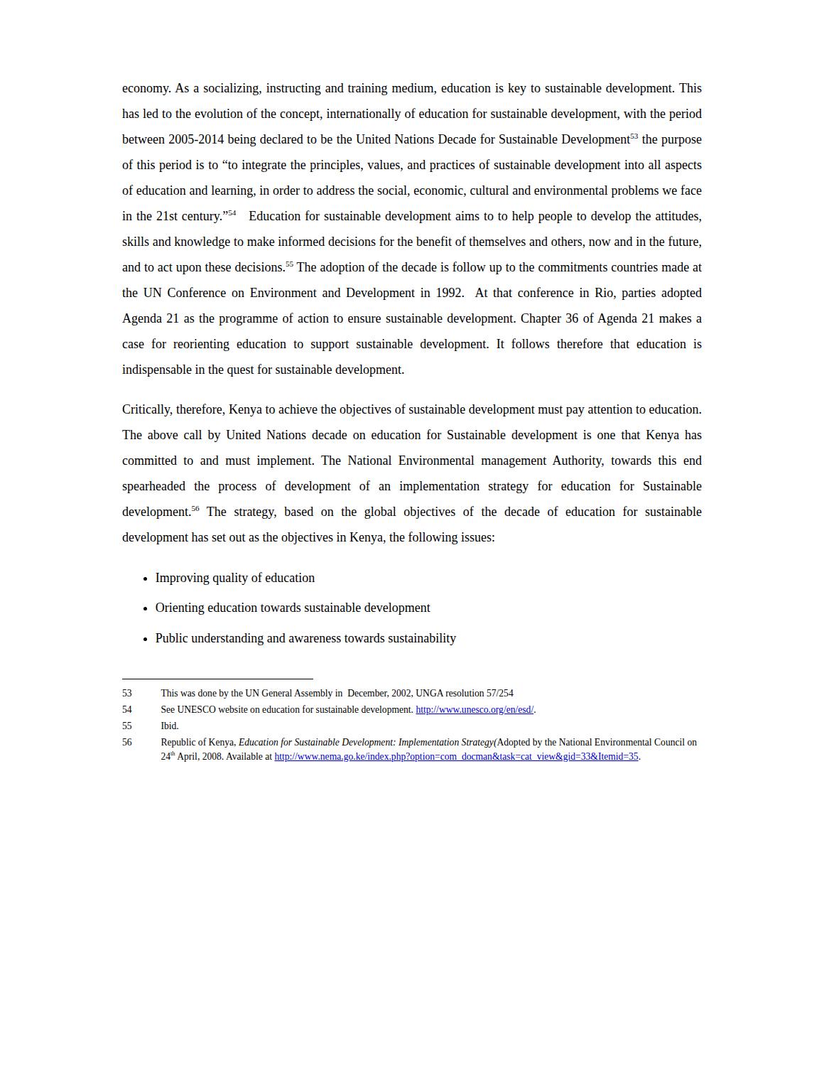economy. As a socializing, instructing and training medium, education is key to sustainable development. This has led to the evolution of the concept, internationally of education for sustainable development, with the period between 2005-2014 being declared to be the United Nations Decade for Sustainable Development53 the purpose of this period is to “to integrate the principles, values, and practices of sustainable development into all aspects of education and learning, in order to address the social, economic, cultural and environmental problems we face in the 21st century.”54 Education for sustainable development aims to to help people to develop the attitudes, skills and knowledge to make informed decisions for the benefit of themselves and others, now and in the future, and to act upon these decisions.55 The adoption of the decade is follow up to the commitments countries made at the UN Conference on Environment and Development in 1992. At that conference in Rio, parties adopted Agenda 21 as the programme of action to ensure sustainable development. Chapter 36 of Agenda 21 makes a case for reorienting education to support sustainable development. It follows therefore that education is indispensable in the quest for sustainable development.
Critically, therefore, Kenya to achieve the objectives of sustainable development must pay attention to education. The above call by United Nations decade on education for Sustainable development is one that Kenya has committed to and must implement. The National Environmental management Authority, towards this end spearheaded the process of development of an implementation strategy for education for Sustainable development.56 The strategy, based on the global objectives of the decade of education for sustainable development has set out as the objectives in Kenya, the following issues:
Improving quality of education
Orienting education towards sustainable development
Public understanding and awareness towards sustainability
| 53 | This was done by the UN General Assembly in December, 2002, UNGA resolution 57/254 |
| 54 | See UNESCO website on education for sustainable development. http://www.unesco.org/en/esd/ . |
| 55 | Ibid. |
| 56 | Republic of Kenya, Education for Sustainable Development: Implementation Strategy( Adopted by the National Environmental Council on 24 th April, 2008. Available at http://www.nema.go.ke/index.php?option=com_docman&task=cat_view&gid=33&Itemid=35 . |